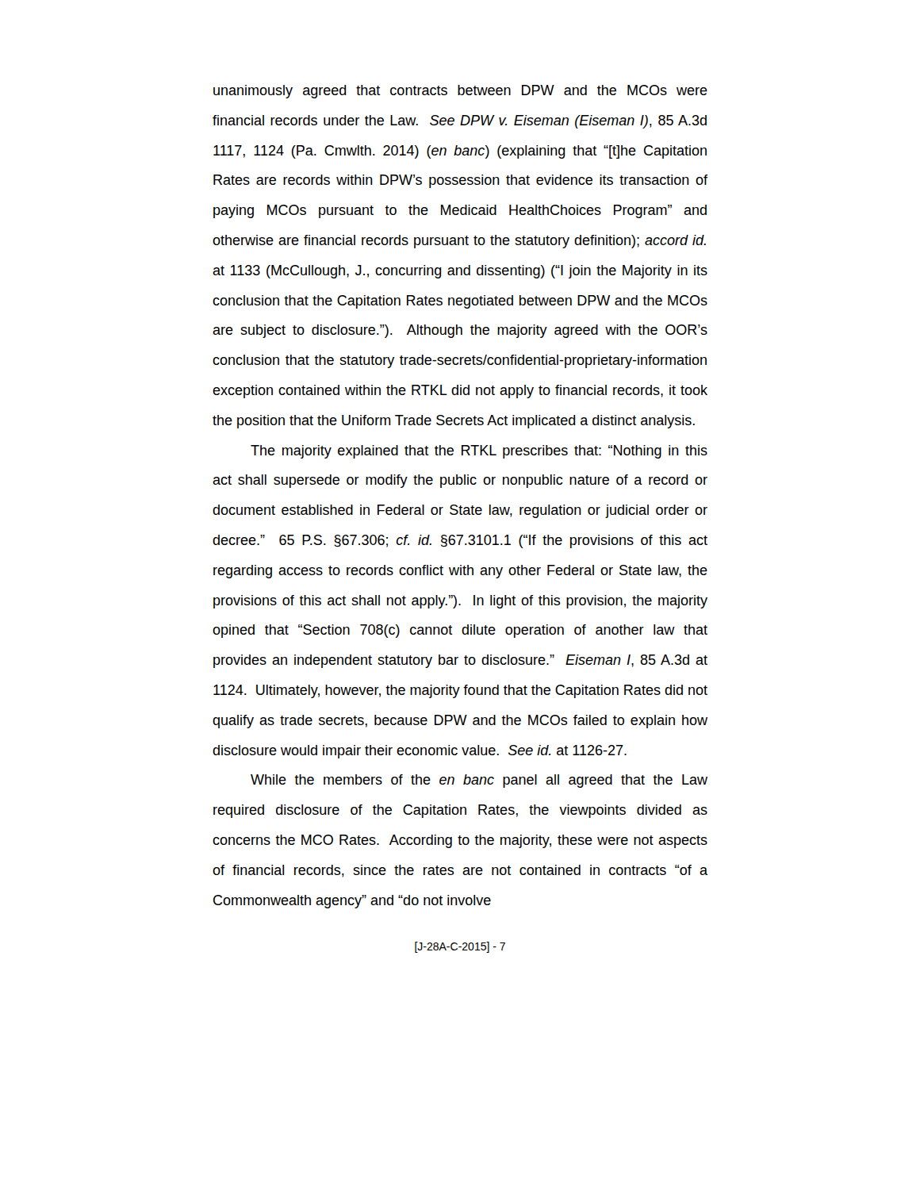unanimously agreed that contracts between DPW and the MCOs were financial records under the Law. See DPW v. Eiseman (Eiseman I), 85 A.3d 1117, 1124 (Pa. Cmwlth. 2014) (en banc) (explaining that “[t]he Capitation Rates are records within DPW’s possession that evidence its transaction of paying MCOs pursuant to the Medicaid HealthChoices Program” and otherwise are financial records pursuant to the statutory definition); accord id. at 1133 (McCullough, J., concurring and dissenting) (“I join the Majority in its conclusion that the Capitation Rates negotiated between DPW and the MCOs are subject to disclosure.”). Although the majority agreed with the OOR’s conclusion that the statutory trade-secrets/confidential-proprietary-information exception contained within the RTKL did not apply to financial records, it took the position that the Uniform Trade Secrets Act implicated a distinct analysis.
The majority explained that the RTKL prescribes that: “Nothing in this act shall supersede or modify the public or nonpublic nature of a record or document established in Federal or State law, regulation or judicial order or decree.” 65 P.S. §67.306; cf. id. §67.3101.1 (“If the provisions of this act regarding access to records conflict with any other Federal or State law, the provisions of this act shall not apply.”). In light of this provision, the majority opined that “Section 708(c) cannot dilute operation of another law that provides an independent statutory bar to disclosure.” Eiseman I, 85 A.3d at 1124. Ultimately, however, the majority found that the Capitation Rates did not qualify as trade secrets, because DPW and the MCOs failed to explain how disclosure would impair their economic value. See id. at 1126-27.
While the members of the en banc panel all agreed that the Law required disclosure of the Capitation Rates, the viewpoints divided as concerns the MCO Rates. According to the majority, these were not aspects of financial records, since the rates are not contained in contracts “of a Commonwealth agency” and “do not involve
[J-28A-C-2015] - 7